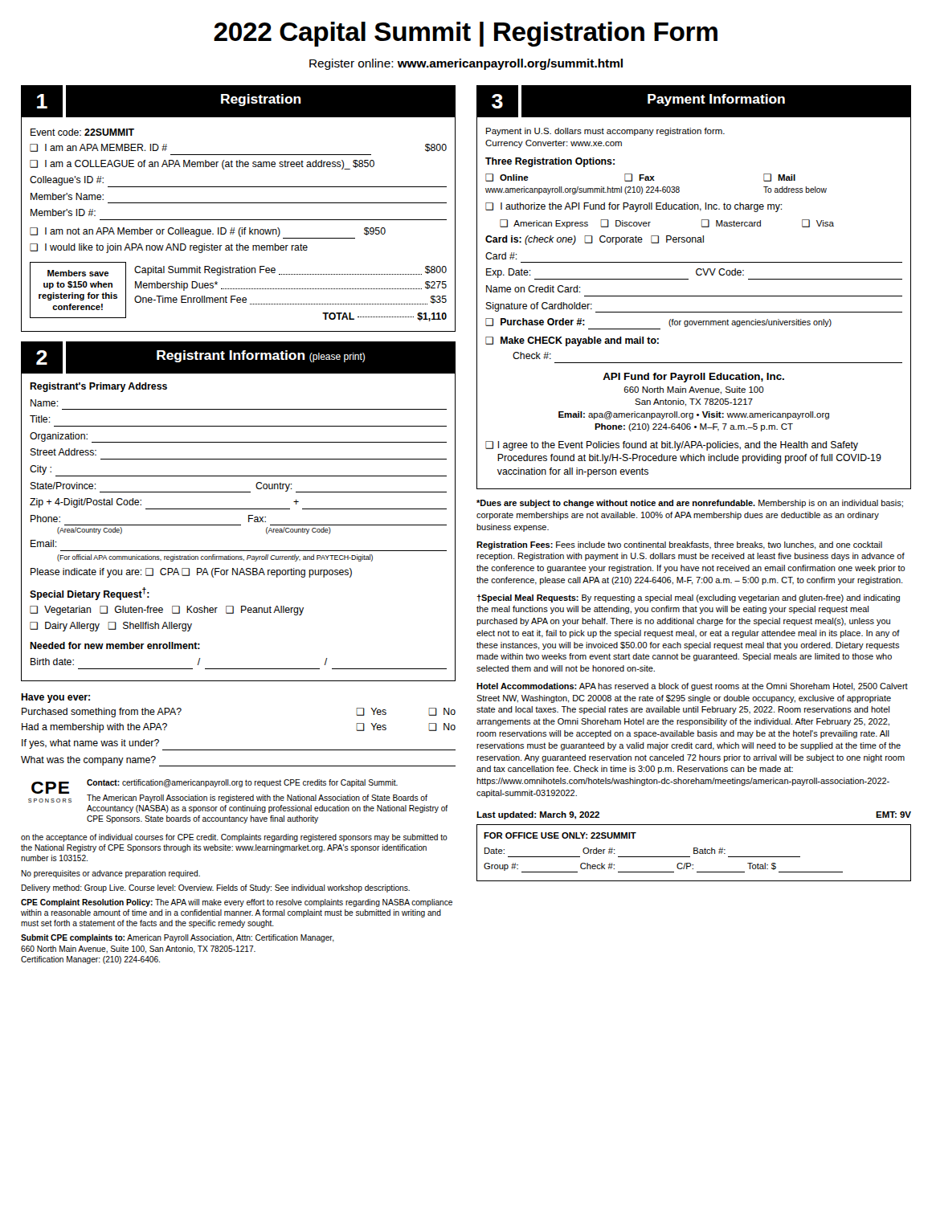2022 Capital Summit | Registration Form
Register online: www.americanpayroll.org/summit.html
1
Registration
Event code: 22SUMMIT
❑ I am an APA MEMBER. ID # $800
❑ I am a COLLEAGUE of an APA Member (at the same street address)_ $850
Colleague's ID #:
Member's Name:
Member's ID #:
❑ I am not an APA Member or Colleague. ID # (if known) $950
❑ I would like to join APA now AND register at the member rate
Members save
up to $150 when
registering for this
conference!
Capital Summit Registration Fee $800
Membership Dues* $275
One-Time Enrollment Fee $35
TOTAL $1,110
2
Registrant Information (please print)
Registrant's Primary Address
Name:
Title:
Organization:
Street Address:
City :
State/Province: Country:
Zip + 4-Digit/Postal Code: +
Phone: Fax:
(Area/Country Code) (Area/Country Code)
Email:
(For official APA communications, registration confirmations, Payroll Currently, and PAYTECH-Digital)
Please indicate if you are: ❑ CPA ❑ PA (For NASBA reporting purposes)
Special Dietary Request†:
❑ Vegetarian ❑ Gluten-free ❑ Kosher ❑ Peanut Allergy
❑ Dairy Allergy ❑ Shellfish Allergy
Needed for new member enrollment:
Birth date: / /
Have you ever:
Purchased something from the APA? ❑ Yes❑ No
Had a membership with the APA? ❑ Yes❑ No
If yes, what name was it under?
What was the company name?
CPE SPONSORS
Contact: certification@americanpayroll.org to request CPE credits for Capital Summit.
The American Payroll Association is registered with the National Association of State Boards of Accountancy (NASBA) as a sponsor of continuing professional education on the National Registry of CPE Sponsors. State boards of accountancy have final authority
on the acceptance of individual courses for CPE credit. Complaints regarding registered sponsors may be submitted to the National Registry of CPE Sponsors through its website: www.learningmarket.org. APA's sponsor identification number is 103152.
No prerequisites or advance preparation required.
Delivery method: Group Live. Course level: Overview. Fields of Study: See individual workshop descriptions.
CPE Complaint Resolution Policy: The APA will make every effort to resolve complaints regarding NASBA compliance within a reasonable amount of time and in a confidential manner. A formal complaint must be submitted in writing and must set forth a statement of the facts and the specific remedy sought.
Submit CPE complaints to: American Payroll Association, Attn: Certification Manager,
660 North Main Avenue, Suite 100, San Antonio, TX 78205-1217.
Certification Manager: (210) 224-6406.
3
Payment Information
Payment in U.S. dollars must accompany registration form.
Currency Converter: www.xe.com
Three Registration Options:
❑ Online
www.americanpayroll.org/summit.html
❑ Fax
(210) 224-6038
❑ Mail
To address below
❑ I authorize the API Fund for Payroll Education, Inc. to charge my:
❑ American Express ❑ Discover ❑ Mastercard ❑ Visa
Card is: (check one) ❑ Corporate ❑ Personal
Card #:
Exp. Date: CVV Code:
Name on Credit Card:
Signature of Cardholder:
❑ Purchase Order #: (for government agencies/universities only)
❑ Make CHECK payable and mail to:
Check #:
API Fund for Payroll Education, Inc.
660 North Main Avenue, Suite 100
San Antonio, TX 78205-1217
Email: apa@americanpayroll.org • Visit: www.americanpayroll.org
Phone: (210) 224-6406 • M–F, 7 a.m.–5 p.m. CT
❑ I agree to the Event Policies found at bit.ly/APA-policies, and the Health and Safety Procedures found at bit.ly/H-S-Procedure which include providing proof of full COVID-19 vaccination for all in-person events
*Dues are subject to change without notice and are nonrefundable. Membership is on an individual basis; corporate memberships are not available. 100% of APA membership dues are deductible as an ordinary business expense.
Registration Fees: Fees include two continental breakfasts, three breaks, two lunches, and one cocktail reception. Registration with payment in U.S. dollars must be received at least five business days in advance of the conference to guarantee your registration. If you have not received an email confirmation one week prior to the conference, please call APA at (210) 224-6406, M-F, 7:00 a.m. – 5:00 p.m. CT, to confirm your registration.
†Special Meal Requests: By requesting a special meal (excluding vegetarian and gluten-free) and indicating the meal functions you will be attending, you confirm that you will be eating your special request meal purchased by APA on your behalf. There is no additional charge for the special request meal(s), unless you elect not to eat it, fail to pick up the special request meal, or eat a regular attendee meal in its place. In any of these instances, you will be invoiced $50.00 for each special request meal that you ordered. Dietary requests made within two weeks from event start date cannot be guaranteed. Special meals are limited to those who selected them and will not be honored on-site.
Hotel Accommodations: APA has reserved a block of guest rooms at the Omni Shoreham Hotel, 2500 Calvert Street NW, Washington, DC 20008 at the rate of $295 single or double occupancy, exclusive of appropriate state and local taxes. The special rates are available until February 25, 2022. Room reservations and hotel arrangements at the Omni Shoreham Hotel are the responsibility of the individual. After February 25, 2022, room reservations will be accepted on a space-available basis and may be at the hotel's prevailing rate. All reservations must be guaranteed by a valid major credit card, which will need to be supplied at the time of the reservation. Any guaranteed reservation not canceled 72 hours prior to arrival will be subject to one night room and tax cancellation fee. Check in time is 3:00 p.m. Reservations can be made at:
https://www.omnihotels.com/hotels/washington-dc-shoreham/meetings/american-payroll-association-2022-capital-summit-03192022.
Last updated: March 9, 2022 EMT: 9V
FOR OFFICE USE ONLY: 22SUMMIT
Date: Order #: Batch #:
Group #: Check #: C/P: Total: $